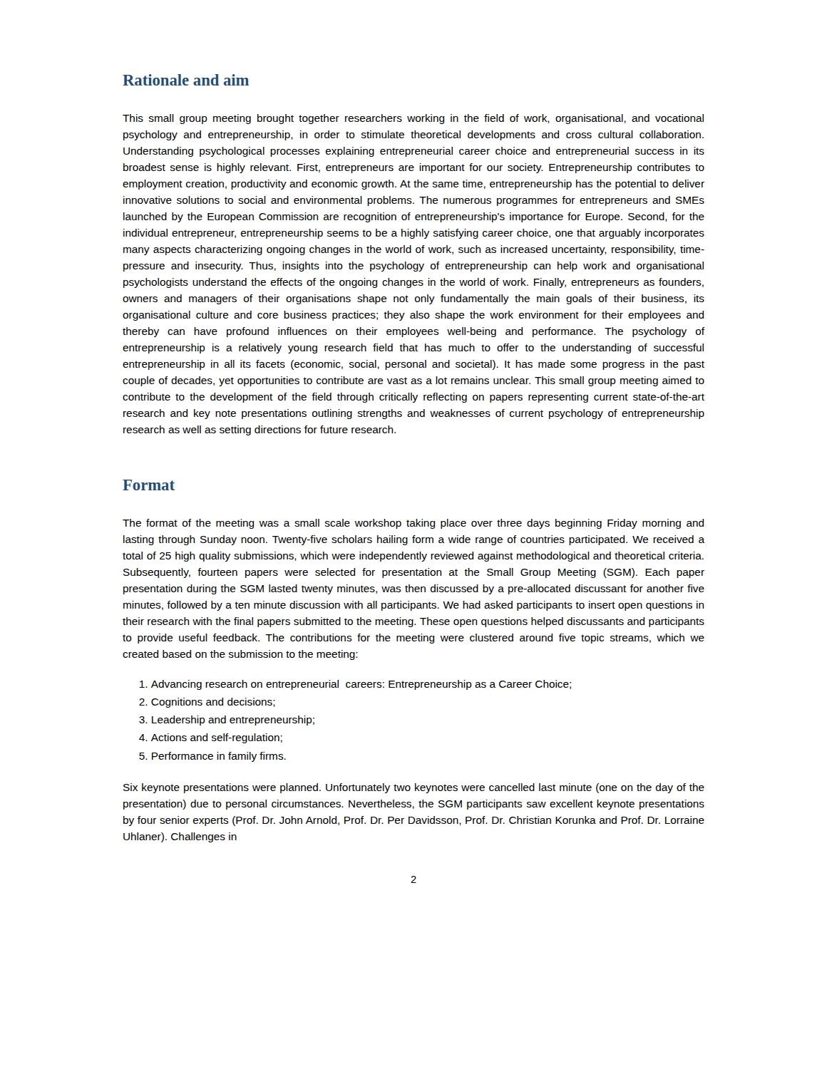Rationale and aim
This small group meeting brought together researchers working in the field of work, organisational, and vocational psychology and entrepreneurship, in order to stimulate theoretical developments and cross cultural collaboration. Understanding psychological processes explaining entrepreneurial career choice and entrepreneurial success in its broadest sense is highly relevant. First, entrepreneurs are important for our society. Entrepreneurship contributes to employment creation, productivity and economic growth. At the same time, entrepreneurship has the potential to deliver innovative solutions to social and environmental problems. The numerous programmes for entrepreneurs and SMEs launched by the European Commission are recognition of entrepreneurship's importance for Europe. Second, for the individual entrepreneur, entrepreneurship seems to be a highly satisfying career choice, one that arguably incorporates many aspects characterizing ongoing changes in the world of work, such as increased uncertainty, responsibility, time-pressure and insecurity. Thus, insights into the psychology of entrepreneurship can help work and organisational psychologists understand the effects of the ongoing changes in the world of work. Finally, entrepreneurs as founders, owners and managers of their organisations shape not only fundamentally the main goals of their business, its organisational culture and core business practices; they also shape the work environment for their employees and thereby can have profound influences on their employees well-being and performance. The psychology of entrepreneurship is a relatively young research field that has much to offer to the understanding of successful entrepreneurship in all its facets (economic, social, personal and societal). It has made some progress in the past couple of decades, yet opportunities to contribute are vast as a lot remains unclear. This small group meeting aimed to contribute to the development of the field through critically reflecting on papers representing current state-of-the-art research and key note presentations outlining strengths and weaknesses of current psychology of entrepreneurship research as well as setting directions for future research.
Format
The format of the meeting was a small scale workshop taking place over three days beginning Friday morning and lasting through Sunday noon. Twenty-five scholars hailing form a wide range of countries participated. We received a total of 25 high quality submissions, which were independently reviewed against methodological and theoretical criteria. Subsequently, fourteen papers were selected for presentation at the Small Group Meeting (SGM). Each paper presentation during the SGM lasted twenty minutes, was then discussed by a pre-allocated discussant for another five minutes, followed by a ten minute discussion with all participants. We had asked participants to insert open questions in their research with the final papers submitted to the meeting. These open questions helped discussants and participants to provide useful feedback. The contributions for the meeting were clustered around five topic streams, which we created based on the submission to the meeting:
Advancing research on entrepreneurial careers: Entrepreneurship as a Career Choice;
Cognitions and decisions;
Leadership and entrepreneurship;
Actions and self-regulation;
Performance in family firms.
Six keynote presentations were planned. Unfortunately two keynotes were cancelled last minute (one on the day of the presentation) due to personal circumstances. Nevertheless, the SGM participants saw excellent keynote presentations by four senior experts (Prof. Dr. John Arnold, Prof. Dr. Per Davidsson, Prof. Dr. Christian Korunka and Prof. Dr. Lorraine Uhlaner). Challenges in
2